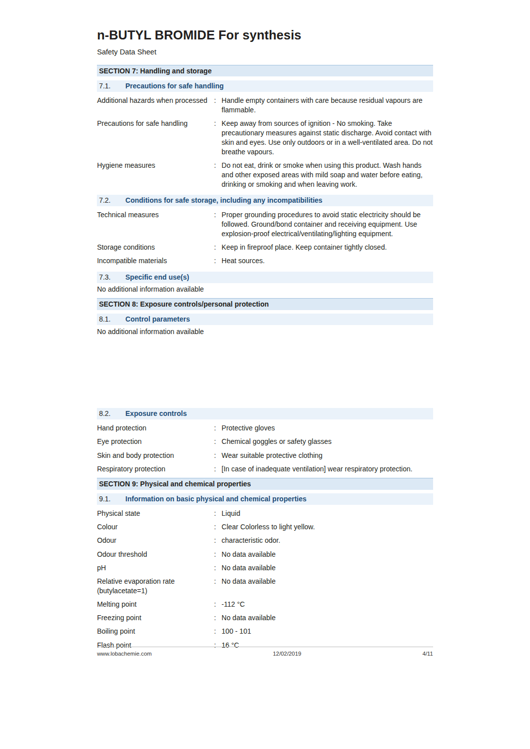n-BUTYL BROMIDE For synthesis
Safety Data Sheet
SECTION 7: Handling and storage
7.1. Precautions for safe handling
| Additional hazards when processed | : | Handle empty containers with care because residual vapours are flammable. |
| Precautions for safe handling | : | Keep away from sources of ignition - No smoking. Take precautionary measures against static discharge. Avoid contact with skin and eyes. Use only outdoors or in a well-ventilated area. Do not breathe vapours. |
| Hygiene measures | : | Do not eat, drink or smoke when using this product. Wash hands and other exposed areas with mild soap and water before eating, drinking or smoking and when leaving work. |
7.2. Conditions for safe storage, including any incompatibilities
| Technical measures | : | Proper grounding procedures to avoid static electricity should be followed. Ground/bond container and receiving equipment. Use explosion-proof electrical/ventilating/lighting equipment. |
| Storage conditions | : | Keep in fireproof place. Keep container tightly closed. |
| Incompatible materials | : | Heat sources. |
7.3. Specific end use(s)
No additional information available
SECTION 8: Exposure controls/personal protection
8.1. Control parameters
No additional information available
8.2. Exposure controls
| Hand protection | : | Protective gloves |
| Eye protection | : | Chemical goggles or safety glasses |
| Skin and body protection | : | Wear suitable protective clothing |
| Respiratory protection | : | [In case of inadequate ventilation] wear respiratory protection. |
SECTION 9: Physical and chemical properties
9.1. Information on basic physical and chemical properties
| Physical state | : | Liquid |
| Colour | : | Clear Colorless to light yellow. |
| Odour | : | characteristic odor. |
| Odour threshold | : | No data available |
| pH | : | No data available |
| Relative evaporation rate (butylacetate=1) | : | No data available |
| Melting point | : | -112 °C |
| Freezing point | : | No data available |
| Boiling point | : | 100 - 101 |
| Flash point | : | 16 °C |
www.lobachemie.com 12/02/2019 4/11